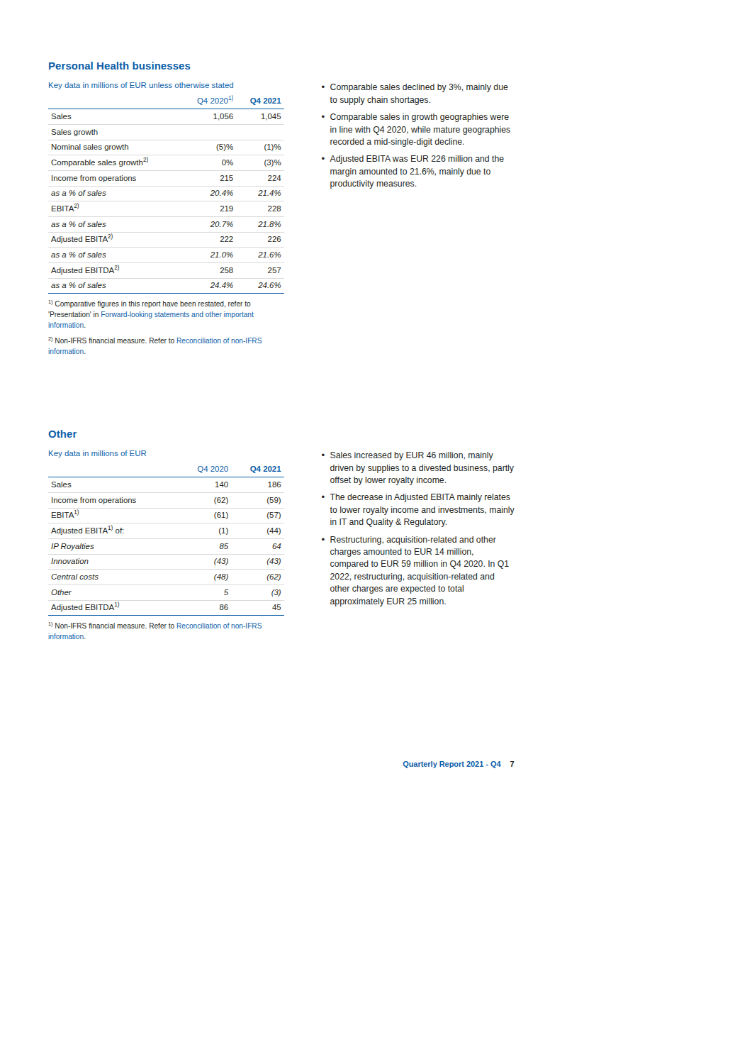Personal Health businesses
Key data in millions of EUR unless otherwise stated
| | Q4 2020 1) | Q4 2021 |
| --- | --- | --- |
| Sales | 1,056 | 1,045 |
| Sales growth | | |
| Nominal sales growth | (5)% | (1)% |
| Comparable sales growth 2) | 0% | (3)% |
| Income from operations | 215 | 224 |
| as a % of sales | 20.4% | 21.4% |
| EBITA 2) | 219 | 228 |
| as a % of sales | 20.7% | 21.8% |
| Adjusted EBITA 2) | 222 | 226 |
| as a % of sales | 21.0% | 21.6% |
| Adjusted EBITDA 2) | 258 | 257 |
| as a % of sales | 24.4% | 24.6% |
1) Comparative figures in this report have been restated, refer to 'Presentation' in Forward-looking statements and other important information.
2) Non-IFRS financial measure. Refer to Reconciliation of non-IFRS information.
Comparable sales declined by 3%, mainly due to supply chain shortages.
Comparable sales in growth geographies were in line with Q4 2020, while mature geographies recorded a mid-single-digit decline.
Adjusted EBITA was EUR 226 million and the margin amounted to 21.6%, mainly due to productivity measures.
Other
Key data in millions of EUR
| | Q4 2020 | Q4 2021 |
| --- | --- | --- |
| Sales | 140 | 186 |
| Income from operations | (62) | (59) |
| EBITA 1) | (61) | (57) |
| Adjusted EBITA 1) of: | (1) | (44) |
| IP Royalties | 85 | 64 |
| Innovation | (43) | (43) |
| Central costs | (48) | (62) |
| Other | 5 | (3) |
| Adjusted EBITDA 1) | 86 | 45 |
1) Non-IFRS financial measure. Refer to Reconciliation of non-IFRS information.
Sales increased by EUR 46 million, mainly driven by supplies to a divested business, partly offset by lower royalty income.
The decrease in Adjusted EBITA mainly relates to lower royalty income and investments, mainly in IT and Quality & Regulatory.
Restructuring, acquisition-related and other charges amounted to EUR 14 million, compared to EUR 59 million in Q4 2020. In Q1 2022, restructuring, acquisition-related and other charges are expected to total approximately EUR 25 million.
Quarterly Report 2021 - Q4 7